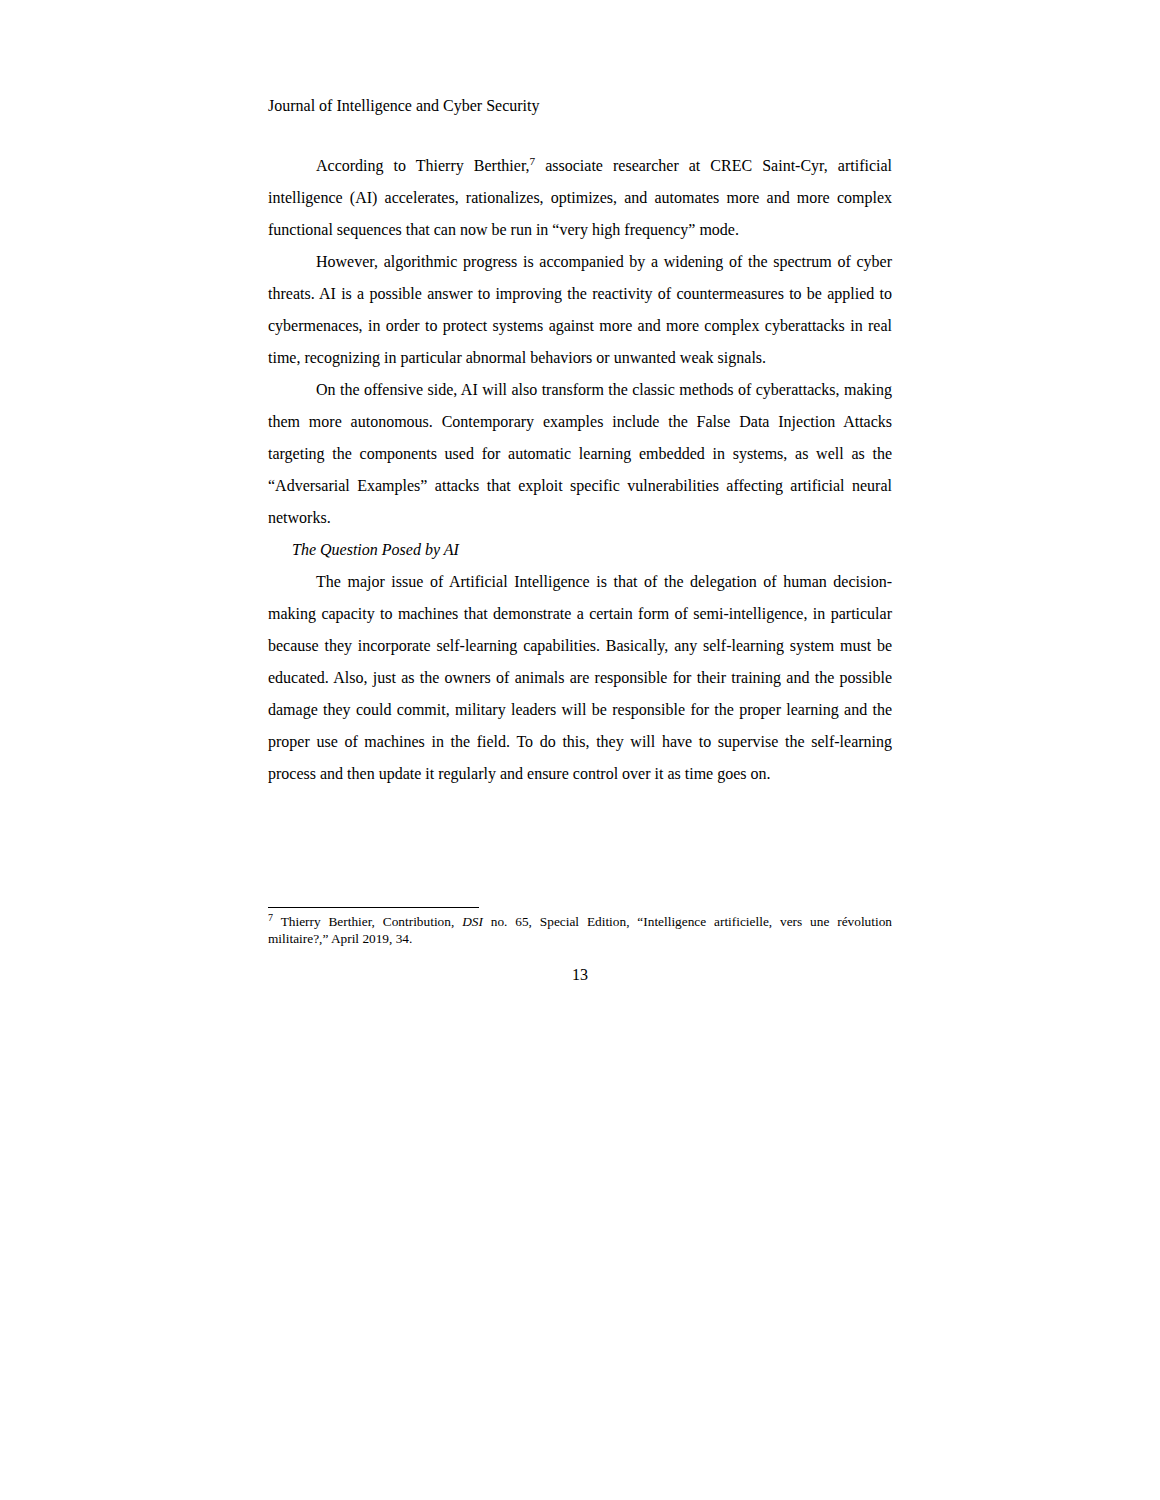Journal of Intelligence and Cyber Security
According to Thierry Berthier,7 associate researcher at CREC Saint-Cyr, artificial intelligence (AI) accelerates, rationalizes, optimizes, and automates more and more complex functional sequences that can now be run in “very high frequency” mode.
However, algorithmic progress is accompanied by a widening of the spectrum of cyber threats. AI is a possible answer to improving the reactivity of countermeasures to be applied to cybermenaces, in order to protect systems against more and more complex cyberattacks in real time, recognizing in particular abnormal behaviors or unwanted weak signals.
On the offensive side, AI will also transform the classic methods of cyberattacks, making them more autonomous. Contemporary examples include the False Data Injection Attacks targeting the components used for automatic learning embedded in systems, as well as the “Adversarial Examples” attacks that exploit specific vulnerabilities affecting artificial neural networks.
The Question Posed by AI
The major issue of Artificial Intelligence is that of the delegation of human decision-making capacity to machines that demonstrate a certain form of semi-intelligence, in particular because they incorporate self-learning capabilities. Basically, any self-learning system must be educated. Also, just as the owners of animals are responsible for their training and the possible damage they could commit, military leaders will be responsible for the proper learning and the proper use of machines in the field. To do this, they will have to supervise the self-learning process and then update it regularly and ensure control over it as time goes on.
7 Thierry Berthier, Contribution, DSI no. 65, Special Edition, “Intelligence artificielle, vers une révolution militaire?,” April 2019, 34.
13